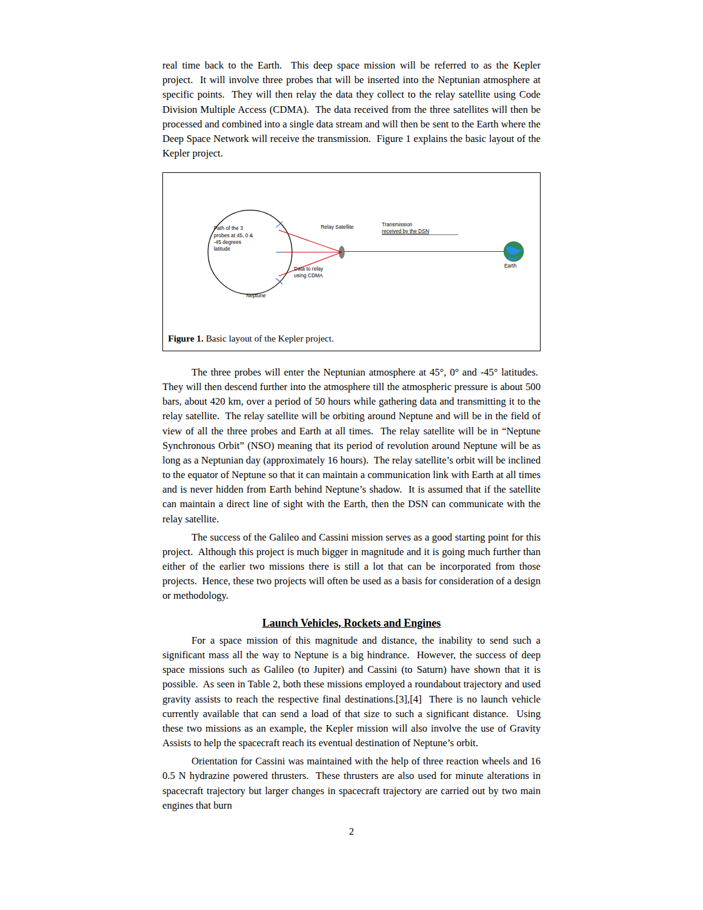real time back to the Earth. This deep space mission will be referred to as the Kepler project. It will involve three probes that will be inserted into the Neptunian atmosphere at specific points. They will then relay the data they collect to the relay satellite using Code Division Multiple Access (CDMA). The data received from the three satellites will then be processed and combined into a single data stream and will then be sent to the Earth where the Deep Space Network will receive the transmission. Figure 1 explains the basic layout of the Kepler project.
Path of the 3 probes at 45, 0 & -45 degrees latitude Relay Satellite Transmission received by the DSN Data to relay using CDMA Neptune Earth
Figure 1. Basic layout of the Kepler project.
The three probes will enter the Neptunian atmosphere at 45°, 0° and -45° latitudes. They will then descend further into the atmosphere till the atmospheric pressure is about 500 bars, about 420 km, over a period of 50 hours while gathering data and transmitting it to the relay satellite. The relay satellite will be orbiting around Neptune and will be in the field of view of all the three probes and Earth at all times. The relay satellite will be in “Neptune Synchronous Orbit” (NSO) meaning that its period of revolution around Neptune will be as long as a Neptunian day (approximately 16 hours). The relay satellite’s orbit will be inclined to the equator of Neptune so that it can maintain a communication link with Earth at all times and is never hidden from Earth behind Neptune’s shadow. It is assumed that if the satellite can maintain a direct line of sight with the Earth, then the DSN can communicate with the relay satellite.
The success of the Galileo and Cassini mission serves as a good starting point for this project. Although this project is much bigger in magnitude and it is going much further than either of the earlier two missions there is still a lot that can be incorporated from those projects. Hence, these two projects will often be used as a basis for consideration of a design or methodology.
Launch Vehicles, Rockets and Engines
For a space mission of this magnitude and distance, the inability to send such a significant mass all the way to Neptune is a big hindrance. However, the success of deep space missions such as Galileo (to Jupiter) and Cassini (to Saturn) have shown that it is possible. As seen in Table 2, both these missions employed a roundabout trajectory and used gravity assists to reach the respective final destinations.[3],[4] There is no launch vehicle currently available that can send a load of that size to such a significant distance. Using these two missions as an example, the Kepler mission will also involve the use of Gravity Assists to help the spacecraft reach its eventual destination of Neptune’s orbit.
Orientation for Cassini was maintained with the help of three reaction wheels and 16 0.5 N hydrazine powered thrusters. These thrusters are also used for minute alterations in spacecraft trajectory but larger changes in spacecraft trajectory are carried out by two main engines that burn
2